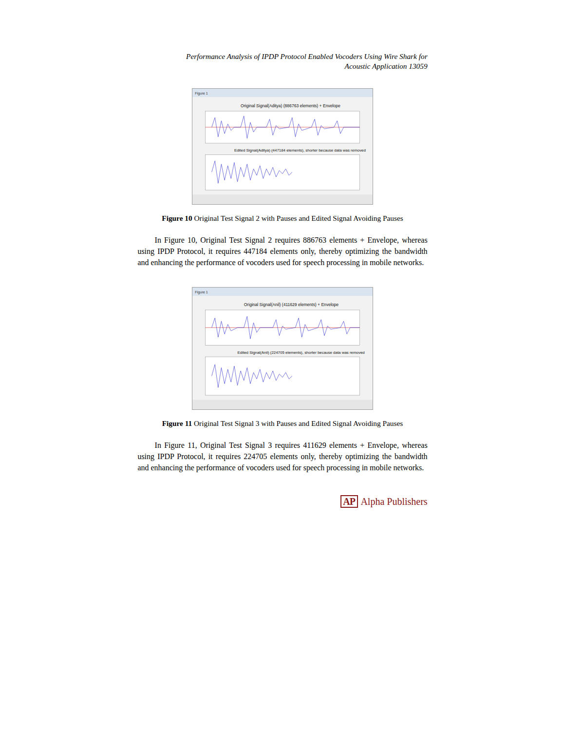Performance Analysis of IPDP Protocol Enabled Vocoders Using Wire Shark for
Acoustic Application 13059
Figure 10 Original Test Signal 2 with Pauses and Edited Signal Avoiding Pauses
In Figure 10, Original Test Signal 2 requires 886763 elements + Envelope, whereas using IPDP Protocol, it requires 447184 elements only, thereby optimizing the bandwidth and enhancing the performance of vocoders used for speech processing in mobile networks.
Figure 11 Original Test Signal 3 with Pauses and Edited Signal Avoiding Pauses
In Figure 11, Original Test Signal 3 requires 411629 elements + Envelope, whereas using IPDP Protocol, it requires 224705 elements only, thereby optimizing the bandwidth and enhancing the performance of vocoders used for speech processing in mobile networks.
AP Alpha Publishers